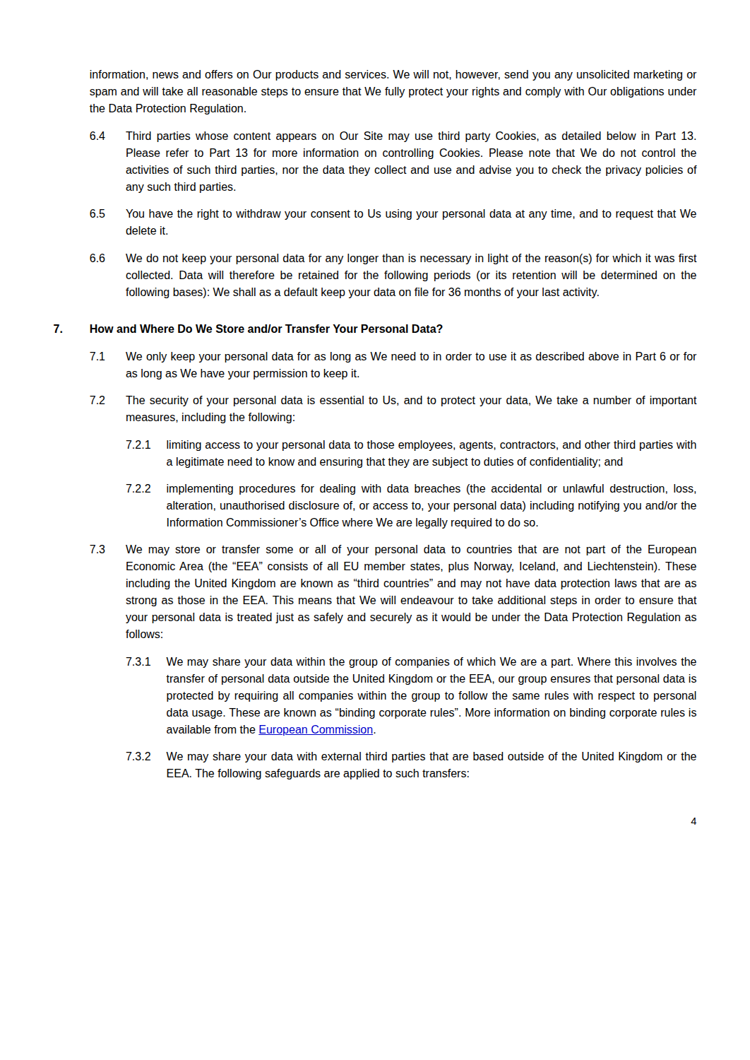information, news and offers on Our products and services. We will not, however, send you any unsolicited marketing or spam and will take all reasonable steps to ensure that We fully protect your rights and comply with Our obligations under the Data Protection Regulation.
6.4 Third parties whose content appears on Our Site may use third party Cookies, as detailed below in Part 13. Please refer to Part 13 for more information on controlling Cookies. Please note that We do not control the activities of such third parties, nor the data they collect and use and advise you to check the privacy policies of any such third parties.
6.5 You have the right to withdraw your consent to Us using your personal data at any time, and to request that We delete it.
6.6 We do not keep your personal data for any longer than is necessary in light of the reason(s) for which it was first collected. Data will therefore be retained for the following periods (or its retention will be determined on the following bases): We shall as a default keep your data on file for 36 months of your last activity.
7. How and Where Do We Store and/or Transfer Your Personal Data?
7.1 We only keep your personal data for as long as We need to in order to use it as described above in Part 6 or for as long as We have your permission to keep it.
7.2 The security of your personal data is essential to Us, and to protect your data, We take a number of important measures, including the following:
7.2.1 limiting access to your personal data to those employees, agents, contractors, and other third parties with a legitimate need to know and ensuring that they are subject to duties of confidentiality; and
7.2.2 implementing procedures for dealing with data breaches (the accidental or unlawful destruction, loss, alteration, unauthorised disclosure of, or access to, your personal data) including notifying you and/or the Information Commissioner’s Office where We are legally required to do so.
7.3 We may store or transfer some or all of your personal data to countries that are not part of the European Economic Area (the “EEA” consists of all EU member states, plus Norway, Iceland, and Liechtenstein). These including the United Kingdom are known as “third countries” and may not have data protection laws that are as strong as those in the EEA. This means that We will endeavour to take additional steps in order to ensure that your personal data is treated just as safely and securely as it would be under the Data Protection Regulation as follows:
7.3.1 We may share your data within the group of companies of which We are a part. Where this involves the transfer of personal data outside the United Kingdom or the EEA, our group ensures that personal data is protected by requiring all companies within the group to follow the same rules with respect to personal data usage. These are known as “binding corporate rules”. More information on binding corporate rules is available from the European Commission.
7.3.2 We may share your data with external third parties that are based outside of the United Kingdom or the EEA. The following safeguards are applied to such transfers:
4